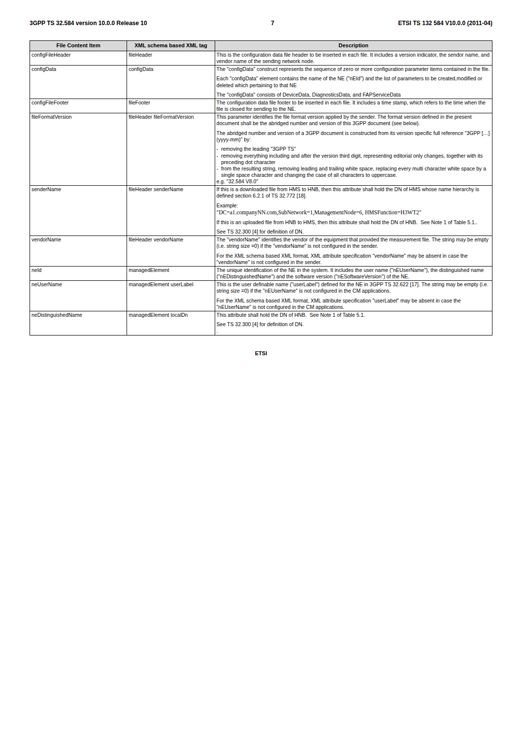3GPP TS 32.584 version 10.0.0 Release 10
7
ETSI TS 132 584 V10.0.0 (2011-04)
| File Content Item | XML schema based XML tag | Description |
| --- | --- | --- |
| configFileHeader | fileHeader | This is the configuration data file header to be inserted in each file. It includes a version indicator, the sendor name, and vendor name of the sending network node. |
| configData | configData | The "configData" construct represents the sequence of zero or more configuration parameter items contained in the file. Each "configData" element contains the name of the NE ("nEId") and the list of parameters to be created,modified or deleted which pertaining to that NE The "configData" consists of DeviceData, DiagnosticsData, and FAPServiceData |
| configFileFooter | fileFooter | The configuration data file footer to be inserted in each file. It includes a time stamp, which refers to the time when the file is closed for sending to the NE. |
| fileFormatVersion | fileHeader fileFormatVersion | This parameter identifies the file format version applied by the sender. The format version defined in the present document shall be the abridged number and version of this 3GPP document (see below). The abridged number and version of a 3GPP document is constructed from its version specific full reference "3GPP […] (yyyy-mm)" by: removing the leading "3GPP TS" removing everything including and after the version third digit, representing editorial only changes, together with its preceding dot character from the resulting string, removing leading and trailing white space, replacing every multi character white space by a single space character and changing the case of all characters to uppercase. e.g. "32.584 V8.0" |
| senderName | fileHeader senderName | If this is a downloaded file from HMS to HNB, then this attribute shall hold the DN of HMS whose name hierarchy is defined section 6.2.1 of TS 32.772 [18]. Example: "DC=a1.companyNN.com,SubNetwork=1,ManagementNode=6, HMSFunction=H3WT2" If this is an uploaded file from HNB to HMS, then this attribute shall hold the DN of HNB. See Note 1 of Table 5.1.. See TS 32.300 [4] for definition of DN. |
| vendorName | fileHeader vendorName | The "vendorName" identifies the vendor of the equipment that provided the measurement file. The string may be empty (i.e. string size =0) if the "vendorName" is not configured in the sender. For the XML schema based XML format, XML attribute specification "vendorName" may be absent in case the "vendorName" is not configured in the sender. |
| neId | managedElement | The unique identification of the NE in the system. It includes the user name ("nEUserName"), the distinguished name ("nEDistinguishedName") and the software version ("nESoftwareVersion") of the NE. |
| neUserName | managedElement userLabel | This is the user definable name ("userLabel") defined for the NE in 3GPP TS 32.622 [17]. The string may be empty (i.e. string size =0) if the "nEUserName" is not configured in the CM applications. For the XML schema based XML format, XML attribute specification "userLabel" may be absent in case the "nEUserName" is not configured in the CM applications. |
| neDistinguishedName | managedElement localDn | This attribute shall hold the DN of HNB. See Note 1 of Table 5.1. See TS 32.300 [4] for definition of DN. . |
ETSI